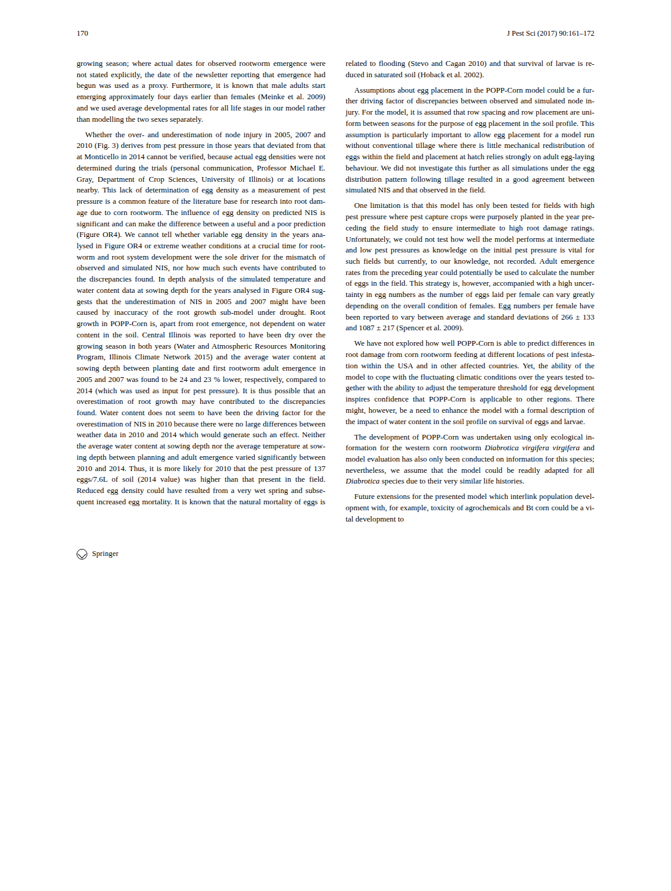170 J Pest Sci (2017) 90:161–172
growing season; where actual dates for observed rootworm emergence were not stated explicitly, the date of the newsletter reporting that emergence had begun was used as a proxy. Furthermore, it is known that male adults start emerging approximately four days earlier than females (Meinke et al. 2009) and we used average developmental rates for all life stages in our model rather than modelling the two sexes separately.
Whether the over- and underestimation of node injury in 2005, 2007 and 2010 (Fig. 3) derives from pest pressure in those years that deviated from that at Monticello in 2014 cannot be verified, because actual egg densities were not determined during the trials (personal communication, Professor Michael E. Gray, Department of Crop Sciences, University of Illinois) or at locations nearby. This lack of determination of egg density as a measurement of pest pressure is a common feature of the literature base for research into root damage due to corn rootworm. The influence of egg density on predicted NIS is significant and can make the difference between a useful and a poor prediction (Figure OR4). We cannot tell whether variable egg density in the years analysed in Figure OR4 or extreme weather conditions at a crucial time for rootworm and root system development were the sole driver for the mismatch of observed and simulated NIS, nor how much such events have contributed to the discrepancies found. In depth analysis of the simulated temperature and water content data at sowing depth for the years analysed in Figure OR4 suggests that the underestimation of NIS in 2005 and 2007 might have been caused by inaccuracy of the root growth sub-model under drought. Root growth in POPP-Corn is, apart from root emergence, not dependent on water content in the soil. Central Illinois was reported to have been dry over the growing season in both years (Water and Atmospheric Resources Monitoring Program, Illinois Climate Network 2015) and the average water content at sowing depth between planting date and first rootworm adult emergence in 2005 and 2007 was found to be 24 and 23 % lower, respectively, compared to 2014 (which was used as input for pest pressure). It is thus possible that an overestimation of root growth may have contributed to the discrepancies found. Water content does not seem to have been the driving factor for the overestimation of NIS in 2010 because there were no large differences between weather data in 2010 and 2014 which would generate such an effect. Neither the average water content at sowing depth nor the average temperature at sowing depth between planning and adult emergence varied significantly between 2010 and 2014. Thus, it is more likely for 2010 that the pest pressure of 137 eggs/7.6L of soil (2014 value) was higher than that present in the field. Reduced egg density could have resulted from a very wet spring and subsequent increased egg mortality. It is known that the natural mortality of eggs is related to flooding (Stevo and Cagan 2010) and that survival of larvae is reduced in saturated soil (Hoback et al. 2002).
Assumptions about egg placement in the POPP-Corn model could be a further driving factor of discrepancies between observed and simulated node injury. For the model, it is assumed that row spacing and row placement are uniform between seasons for the purpose of egg placement in the soil profile. This assumption is particularly important to allow egg placement for a model run without conventional tillage where there is little mechanical redistribution of eggs within the field and placement at hatch relies strongly on adult egg-laying behaviour. We did not investigate this further as all simulations under the egg distribution pattern following tillage resulted in a good agreement between simulated NIS and that observed in the field.
One limitation is that this model has only been tested for fields with high pest pressure where pest capture crops were purposely planted in the year preceding the field study to ensure intermediate to high root damage ratings. Unfortunately, we could not test how well the model performs at intermediate and low pest pressures as knowledge on the initial pest pressure is vital for such fields but currently, to our knowledge, not recorded. Adult emergence rates from the preceding year could potentially be used to calculate the number of eggs in the field. This strategy is, however, accompanied with a high uncertainty in egg numbers as the number of eggs laid per female can vary greatly depending on the overall condition of females. Egg numbers per female have been reported to vary between average and standard deviations of 266 ± 133 and 1087 ± 217 (Spencer et al. 2009).
We have not explored how well POPP-Corn is able to predict differences in root damage from corn rootworm feeding at different locations of pest infestation within the USA and in other affected countries. Yet, the ability of the model to cope with the fluctuating climatic conditions over the years tested together with the ability to adjust the temperature threshold for egg development inspires confidence that POPP-Corn is applicable to other regions. There might, however, be a need to enhance the model with a formal description of the impact of water content in the soil profile on survival of eggs and larvae.
The development of POPP-Corn was undertaken using only ecological information for the western corn rootworm Diabrotica virgifera virgifera and model evaluation has also only been conducted on information for this species; nevertheless, we assume that the model could be readily adapted for all Diabrotica species due to their very similar life histories.
Future extensions for the presented model which interlink population development with, for example, toxicity of agrochemicals and Bt corn could be a vital development to
Springer